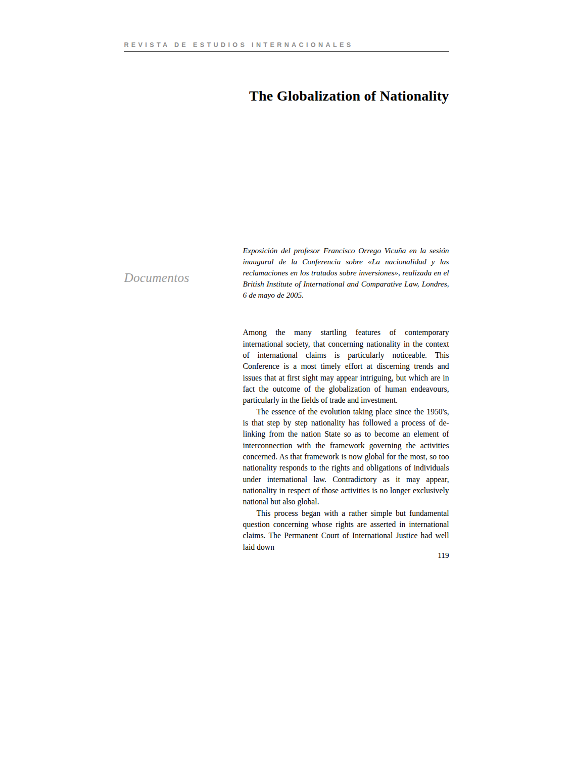REVISTA DE ESTUDIOS INTERNACIONALES
The Globalization of Nationality
Documentos
Exposición del profesor Francisco Orrego Vicuña en la sesión inaugural de la Conferencia sobre «La nacionalidad y las reclamaciones en los tratados sobre inversiones», realizada en el British Institute of International and Comparative Law, Londres, 6 de mayo de 2005.
Among the many startling features of contemporary international society, that concerning nationality in the context of international claims is particularly noticeable. This Conference is a most timely effort at discerning trends and issues that at first sight may appear intriguing, but which are in fact the outcome of the globalization of human endeavours, particularly in the fields of trade and investment.
The essence of the evolution taking place since the 1950's, is that step by step nationality has followed a process of de-linking from the nation State so as to become an element of interconnection with the framework governing the activities concerned. As that framework is now global for the most, so too nationality responds to the rights and obligations of individuals under international law. Contradictory as it may appear, nationality in respect of those activities is no longer exclusively national but also global.
This process began with a rather simple but fundamental question concerning whose rights are asserted in international claims. The Permanent Court of International Justice had well laid down
119